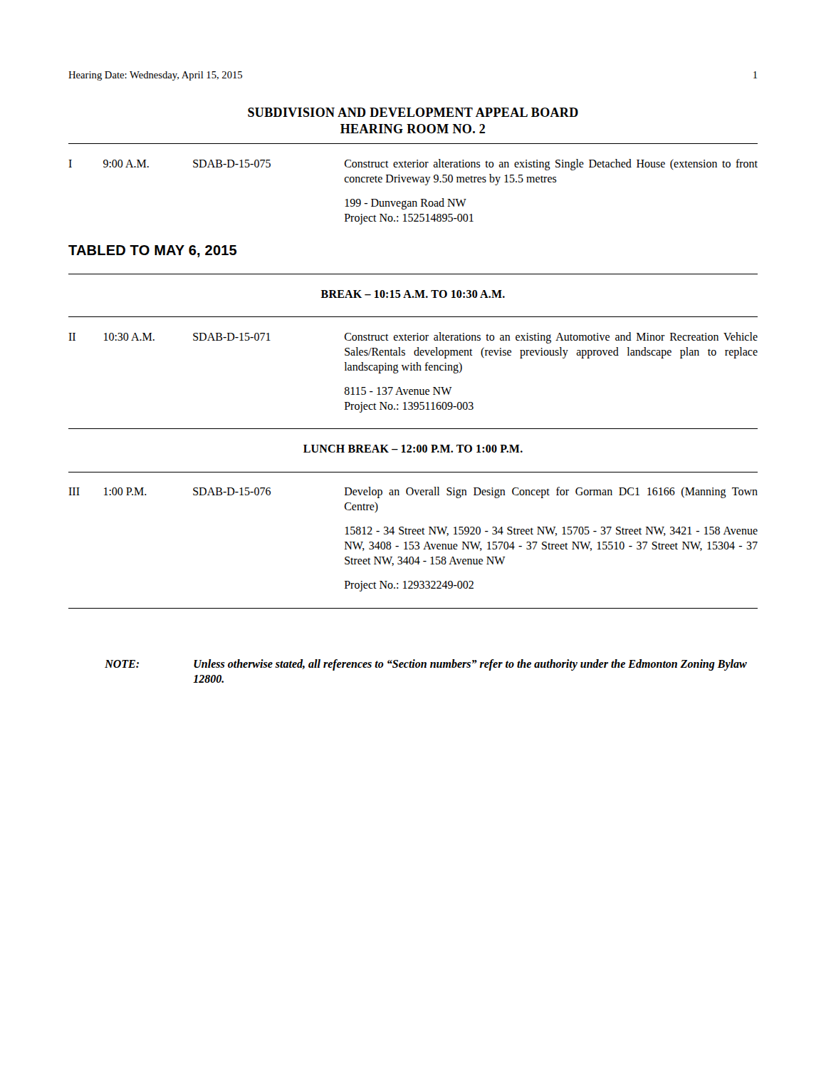Hearing Date: Wednesday, April 15, 2015 1
SUBDIVISION AND DEVELOPMENT APPEAL BOARD HEARING ROOM NO. 2
| I | 9:00 A.M. | SDAB-D-15-075 | Construct exterior alterations to an existing Single Detached House (extension to front concrete Driveway 9.50 metres by 15.5 metres 199 - Dunvegan Road NW Project No.: 152514895-001 |
| TABLED TO MAY 6, 2015 | |
| BREAK – 10:15 A.M. TO 10:30 A.M. |
| II | 10:30 A.M. | SDAB-D-15-071 | Construct exterior alterations to an existing Automotive and Minor Recreation Vehicle Sales/Rentals development (revise previously approved landscape plan to replace landscaping with fencing) 8115 - 137 Avenue NW Project No.: 139511609-003 |
| LUNCH BREAK – 12:00 P.M. TO 1:00 P.M. |
| III | 1:00 P.M. | SDAB-D-15-076 | Develop an Overall Sign Design Concept for Gorman DC1 16166 (Manning Town Centre) 15812 - 34 Street NW, 15920 - 34 Street NW, 15705 - 37 Street NW, 3421 - 158 Avenue NW, 3408 - 153 Avenue NW, 15704 - 37 Street NW, 15510 - 37 Street NW, 15304 - 37 Street NW, 3404 - 158 Avenue NW Project No.: 129332249-002 |
| NOTE: | Unless otherwise stated, all references to “Section numbers” refer to the authority under the Edmonton Zoning Bylaw 12800. |